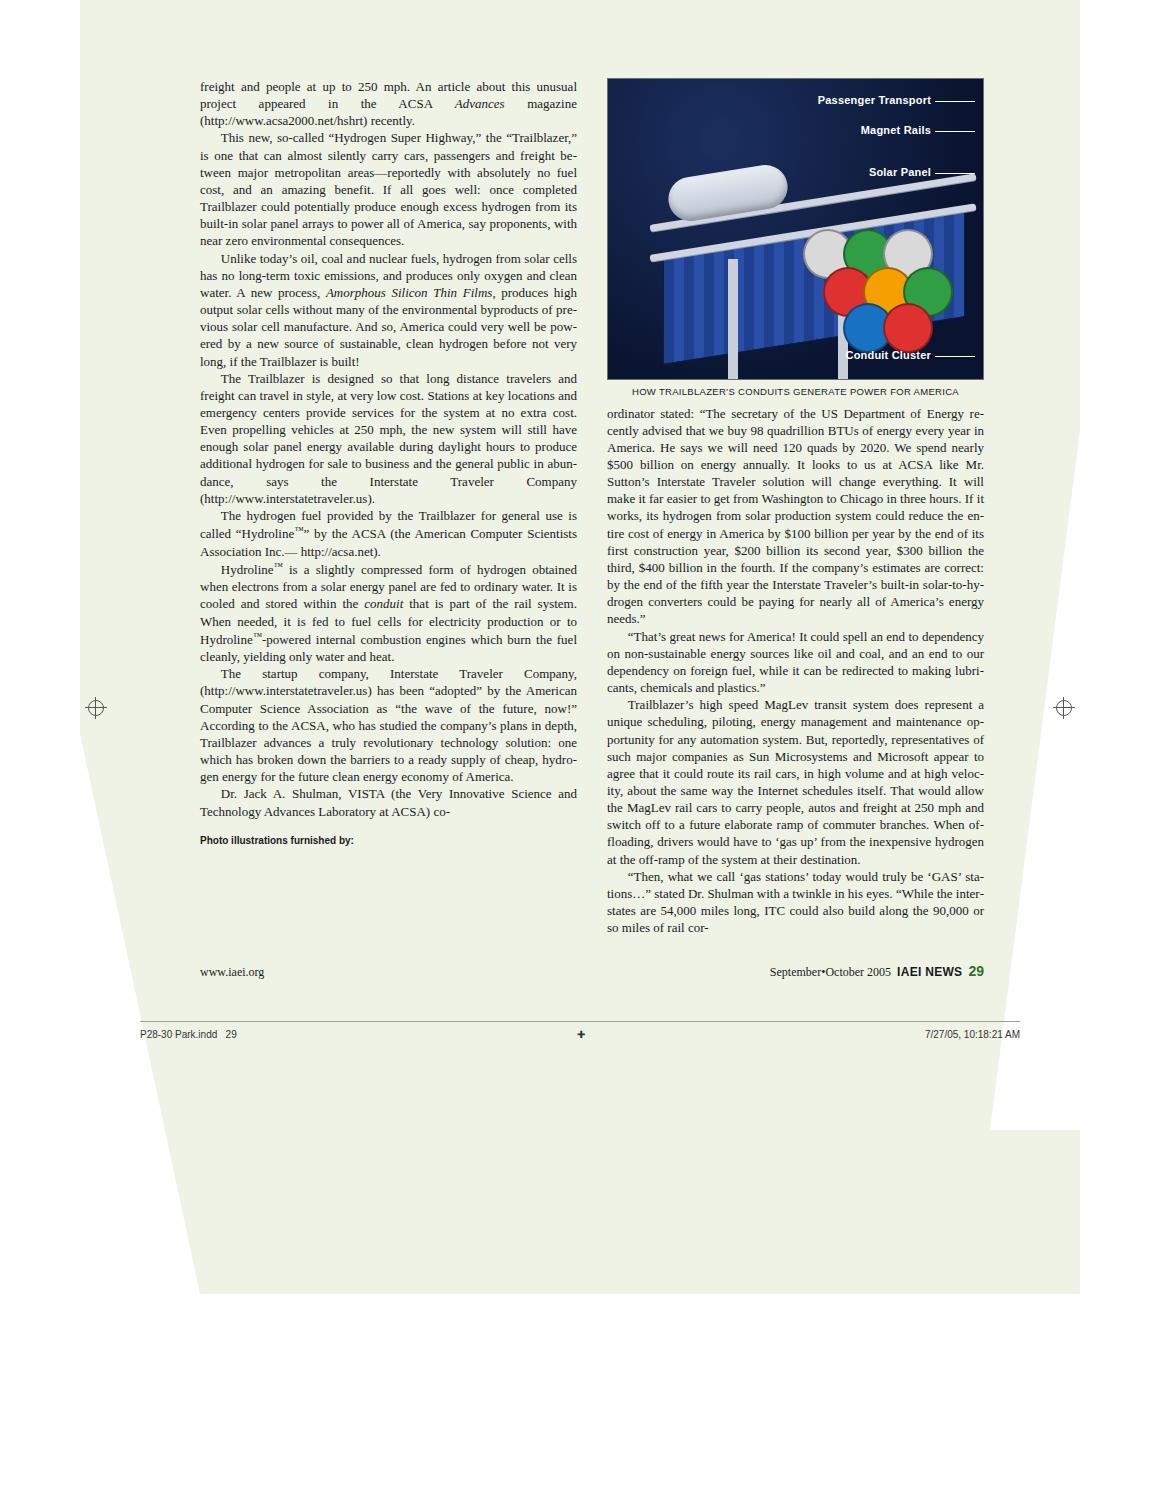freight and people at up to 250 mph. An article about this unusual project appeared in the ACSA Advances magazine (http://www.acsa2000.net/hshrt) recently.
This new, so-called “Hydrogen Super Highway,” the “Trailblazer,” is one that can almost silently carry cars, passengers and freight between major metropolitan areas—reportedly with absolutely no fuel cost, and an amazing benefit. If all goes well: once completed Trailblazer could potentially produce enough excess hydrogen from its built-in solar panel arrays to power all of America, say proponents, with near zero environmental consequences.
Unlike today’s oil, coal and nuclear fuels, hydrogen from solar cells has no long-term toxic emissions, and produces only oxygen and clean water. A new process, Amorphous Silicon Thin Films, produces high output solar cells without many of the environmental byproducts of previous solar cell manufacture. And so, America could very well be powered by a new source of sustainable, clean hydrogen before not very long, if the Trailblazer is built!
The Trailblazer is designed so that long distance travelers and freight can travel in style, at very low cost. Stations at key locations and emergency centers provide services for the system at no extra cost. Even propelling vehicles at 250 mph, the new system will still have enough solar panel energy available during daylight hours to produce additional hydrogen for sale to business and the general public in abundance, says the Interstate Traveler Company (http://www.interstatetraveler.us).
The hydrogen fuel provided by the Trailblazer for general use is called “Hydroline™” by the ACSA (the American Computer Scientists Association Inc.— http://acsa.net).
Hydroline™ is a slightly compressed form of hydrogen obtained when electrons from a solar energy panel are fed to ordinary water. It is cooled and stored within the conduit that is part of the rail system. When needed, it is fed to fuel cells for electricity production or to Hydroline™-powered internal combustion engines which burn the fuel cleanly, yielding only water and heat.
The startup company, Interstate Traveler Company, (http://www.interstatetraveler.us) has been “adopted” by the American Computer Science Association as “the wave of the future, now!” According to the ACSA, who has studied the company’s plans in depth, Trailblazer advances a truly revolutionary technology solution: one which has broken down the barriers to a ready supply of cheap, hydrogen energy for the future clean energy economy of America.
Dr. Jack A. Shulman, VISTA (the Very Innovative Science and Technology Advances Laboratory at ACSA) co-
Photo illustrations furnished by:
Passenger Transport
Magnet Rails
Solar Panel
Conduit Cluster
How Trailblazer’s conduits generate power for America
ordinator stated: “The secretary of the US Department of Energy recently advised that we buy 98 quadrillion BTUs of energy every year in America. He says we will need 120 quads by 2020. We spend nearly $500 billion on energy annually. It looks to us at ACSA like Mr. Sutton’s Interstate Traveler solution will change everything. It will make it far easier to get from Washington to Chicago in three hours. If it works, its hydrogen from solar production system could reduce the entire cost of energy in America by $100 billion per year by the end of its first construction year, $200 billion its second year, $300 billion the third, $400 billion in the fourth. If the company’s estimates are correct: by the end of the fifth year the Interstate Traveler’s built-in solar-to-hydrogen converters could be paying for nearly all of America’s energy needs.”
“That’s great news for America! It could spell an end to dependency on non-sustainable energy sources like oil and coal, and an end to our dependency on foreign fuel, while it can be redirected to making lubricants, chemicals and plastics.”
Trailblazer’s high speed MagLev transit system does represent a unique scheduling, piloting, energy management and maintenance opportunity for any automation system. But, reportedly, representatives of such major companies as Sun Microsystems and Microsoft appear to agree that it could route its rail cars, in high volume and at high velocity, about the same way the Internet schedules itself. That would allow the MagLev rail cars to carry people, autos and freight at 250 mph and switch off to a future elaborate ramp of commuter branches. When offloading, drivers would have to ‘gas up’ from the inexpensive hydrogen at the off-ramp of the system at their destination.
“Then, what we call ‘gas stations’ today would truly be ‘GAS’ stations…” stated Dr. Shulman with a twinkle in his eyes. “While the interstates are 54,000 miles long, ITC could also build along the 90,000 or so miles of rail cor-
www.iaei.org
September•October 2005 IAEI NEWS 29
P28-30 Park.indd 29
✚
7/27/05, 10:18:21 AM